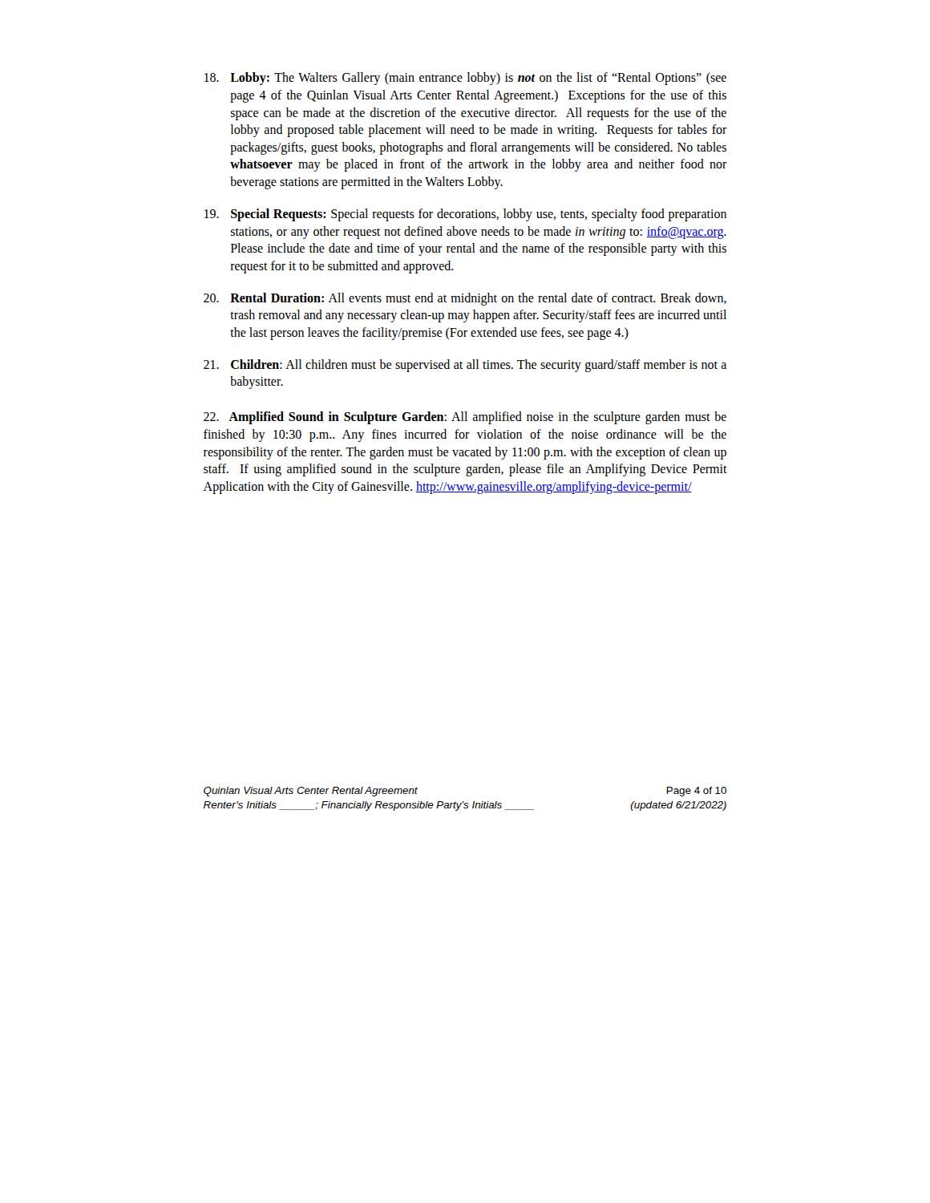18. Lobby: The Walters Gallery (main entrance lobby) is not on the list of “Rental Options” (see page 4 of the Quinlan Visual Arts Center Rental Agreement.) Exceptions for the use of this space can be made at the discretion of the executive director. All requests for the use of the lobby and proposed table placement will need to be made in writing. Requests for tables for packages/gifts, guest books, photographs and floral arrangements will be considered. No tables whatsoever may be placed in front of the artwork in the lobby area and neither food nor beverage stations are permitted in the Walters Lobby.
19. Special Requests: Special requests for decorations, lobby use, tents, specialty food preparation stations, or any other request not defined above needs to be made in writing to: info@qvac.org. Please include the date and time of your rental and the name of the responsible party with this request for it to be submitted and approved.
20. Rental Duration: All events must end at midnight on the rental date of contract. Break down, trash removal and any necessary clean-up may happen after. Security/staff fees are incurred until the last person leaves the facility/premise (For extended use fees, see page 4.)
21. Children: All children must be supervised at all times. The security guard/staff member is not a babysitter.
22. Amplified Sound in Sculpture Garden: All amplified noise in the sculpture garden must be finished by 10:30 p.m.. Any fines incurred for violation of the noise ordinance will be the responsibility of the renter. The garden must be vacated by 11:00 p.m. with the exception of clean up staff. If using amplified sound in the sculpture garden, please file an Amplifying Device Permit Application with the City of Gainesville. http://www.gainesville.org/amplifying-device-permit/
Quinlan Visual Arts Center Rental Agreement
Page 4 of 10
Renter’s Initials ______; Financially Responsible Party’s Initials _____
(updated 6/21/2022)